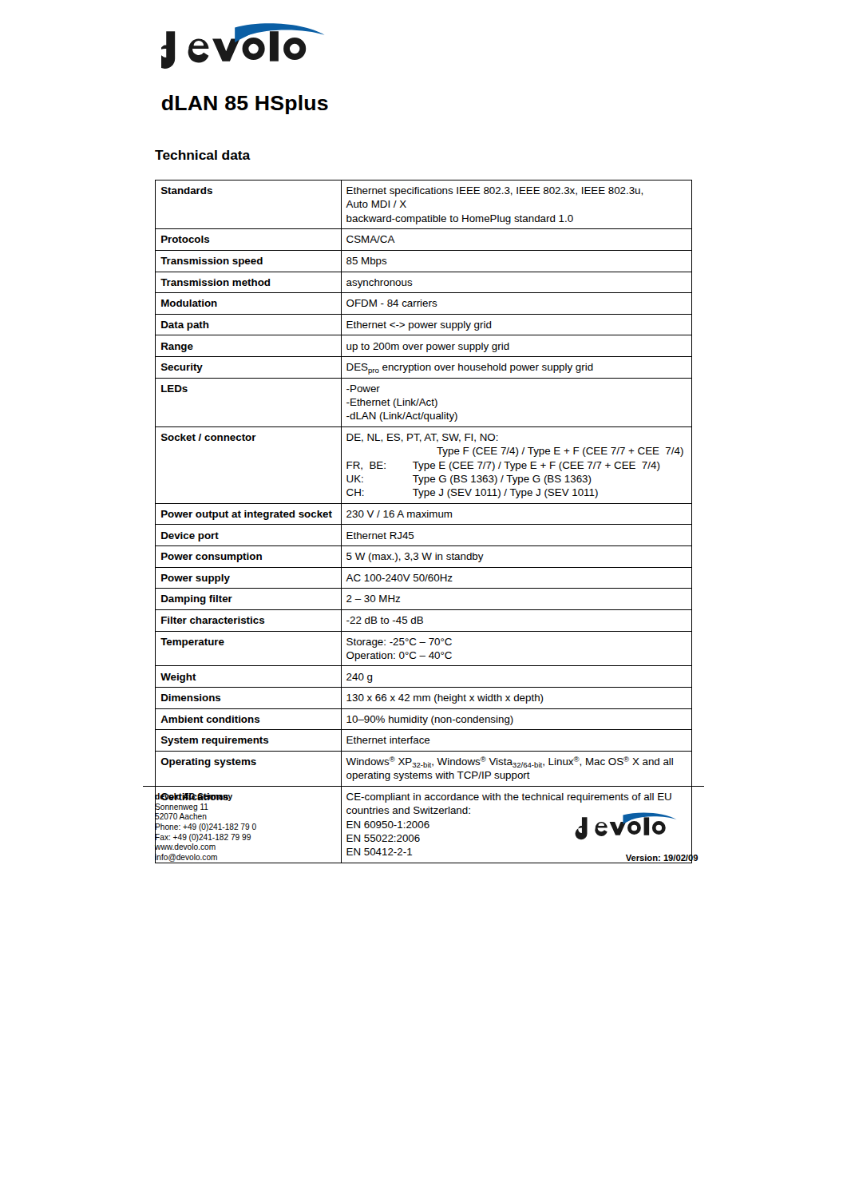dLAN 85 HSplus
Technical data
| Standards | Ethernet specifications IEEE 802.3, IEEE 802.3x, IEEE 802.3u, Auto MDI / X backward-compatible to HomePlug standard 1.0 |
| Protocols | CSMA/CA |
| Transmission speed | 85 Mbps |
| Transmission method | asynchronous |
| Modulation | OFDM - 84 carriers |
| Data path | Ethernet <-> power supply grid |
| Range | up to 200m over power supply grid |
| Security | DES pro encryption over household power supply grid |
| LEDs | -Power -Ethernet (Link/Act) -dLAN (Link/Act/quality) |
| Socket / connector | DE, NL, ES, PT, AT, SW, FI, NO: Type F (CEE 7/4) / Type E + F (CEE 7/7 + CEE 7/4) FR, BE: Type E (CEE 7/7) / Type E + F (CEE 7/7 + CEE 7/4) UK: Type G (BS 1363) / Type G (BS 1363) CH: Type J (SEV 1011) / Type J (SEV 1011) |
| Power output at integrated socket | 230 V / 16 A maximum |
| Device port | Ethernet RJ45 |
| Power consumption | 5 W (max.), 3,3 W in standby |
| Power supply | AC 100-240V 50/60Hz |
| Damping filter | 2 – 30 MHz |
| Filter characteristics | -22 dB to -45 dB |
| Temperature | Storage: -25°C – 70°C Operation: 0°C – 40°C |
| Weight | 240 g |
| Dimensions | 130 x 66 x 42 mm (height x width x depth) |
| Ambient conditions | 10–90% humidity (non-condensing) |
| System requirements | Ethernet interface |
| Operating systems | Windows ® XP 32-bit , Windows ® Vista 32/64-bit , Linux ® , Mac OS ® X and all operating systems with TCP/IP support |
| Certifications | CE-compliant in accordance with the technical requirements of all EU countries and Switzerland: EN 60950-1:2006 EN 55022:2006 EN 50412-2-1 |
devolo AG Germany
Sonnenweg 11
52070 Aachen
Phone: +49 (0)241-182 79 0
Fax: +49 (0)241-182 79 99
www.devolo.com
info@devolo.com
Version: 19/02/09